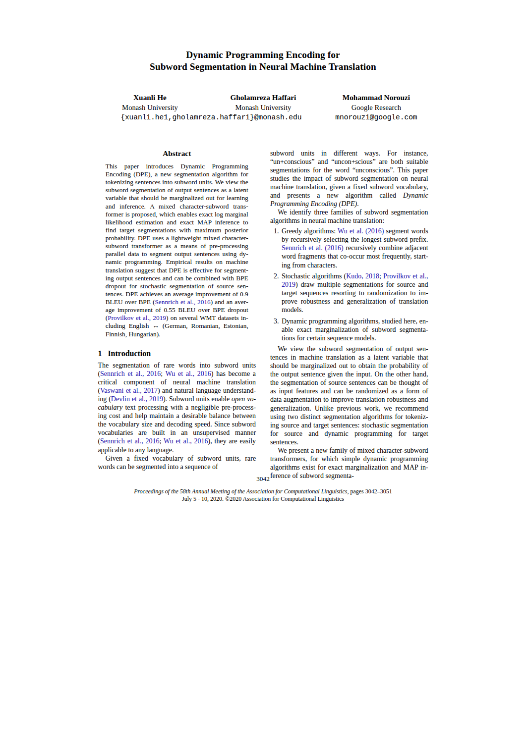Dynamic Programming Encoding for
Subword Segmentation in Neural Machine Translation
| Xuanli He Monash University | Gholamreza Haffari Monash University | Mohammad Norouzi Google Research |
| {xuanli.he1,gholamreza.haffari}@monash.edu | mnorouzi@google.com |
Abstract
This paper introduces Dynamic Programming Encoding (DPE), a new segmentation algorithm for tokenizing sentences into subword units. We view the subword segmentation of output sentences as a latent variable that should be marginalized out for learning and inference. A mixed character-subword transformer is proposed, which enables exact log marginal likelihood estimation and exact MAP inference to find target segmentations with maximum posterior probability. DPE uses a lightweight mixed character-subword transformer as a means of pre-processing parallel data to segment output sentences using dynamic programming. Empirical results on machine translation suggest that DPE is effective for segmenting output sentences and can be combined with BPE dropout for stochastic segmentation of source sentences. DPE achieves an average improvement of 0.9 BLEU over BPE (Sennrich et al., 2016) and an average improvement of 0.55 BLEU over BPE dropout (Provilkov et al., 2019) on several WMT datasets including English ↔ (German, Romanian, Estonian, Finnish, Hungarian).
1 Introduction
The segmentation of rare words into subword units (Sennrich et al., 2016; Wu et al., 2016) has become a critical component of neural machine translation (Vaswani et al., 2017) and natural language understanding (Devlin et al., 2019). Subword units enable open vocabulary text processing with a negligible pre-processing cost and help maintain a desirable balance between the vocabulary size and decoding speed. Since subword vocabularies are built in an unsupervised manner (Sennrich et al., 2016; Wu et al., 2016), they are easily applicable to any language.
Given a fixed vocabulary of subword units, rare words can be segmented into a sequence of
subword units in different ways. For instance, “un+conscious” and “uncon+scious” are both suitable segmentations for the word “unconscious”. This paper studies the impact of subword segmentation on neural machine translation, given a fixed subword vocabulary, and presents a new algorithm called Dynamic Programming Encoding (DPE).
We identify three families of subword segmentation algorithms in neural machine translation:
Greedy algorithms: Wu et al. (2016) segment words by recursively selecting the longest subword prefix. Sennrich et al. (2016) recursively combine adjacent word fragments that co-occur most frequently, starting from characters.
Stochastic algorithms (Kudo, 2018; Provilkov et al., 2019) draw multiple segmentations for source and target sequences resorting to randomization to improve robustness and generalization of translation models.
Dynamic programming algorithms, studied here, enable exact marginalization of subword segmentations for certain sequence models.
We view the subword segmentation of output sentences in machine translation as a latent variable that should be marginalized out to obtain the probability of the output sentence given the input. On the other hand, the segmentation of source sentences can be thought of as input features and can be randomized as a form of data augmentation to improve translation robustness and generalization. Unlike previous work, we recommend using two distinct segmentation algorithms for tokenizing source and target sentences: stochastic segmentation for source and dynamic programming for target sentences.
We present a new family of mixed character-subword transformers, for which simple dynamic programming algorithms exist for exact marginalization and MAP inference of subword segmenta-
3042
Proceedings of the 58th Annual Meeting of the Association for Computational Linguistics, pages 3042–3051
July 5 - 10, 2020. ©2020 Association for Computational Linguistics